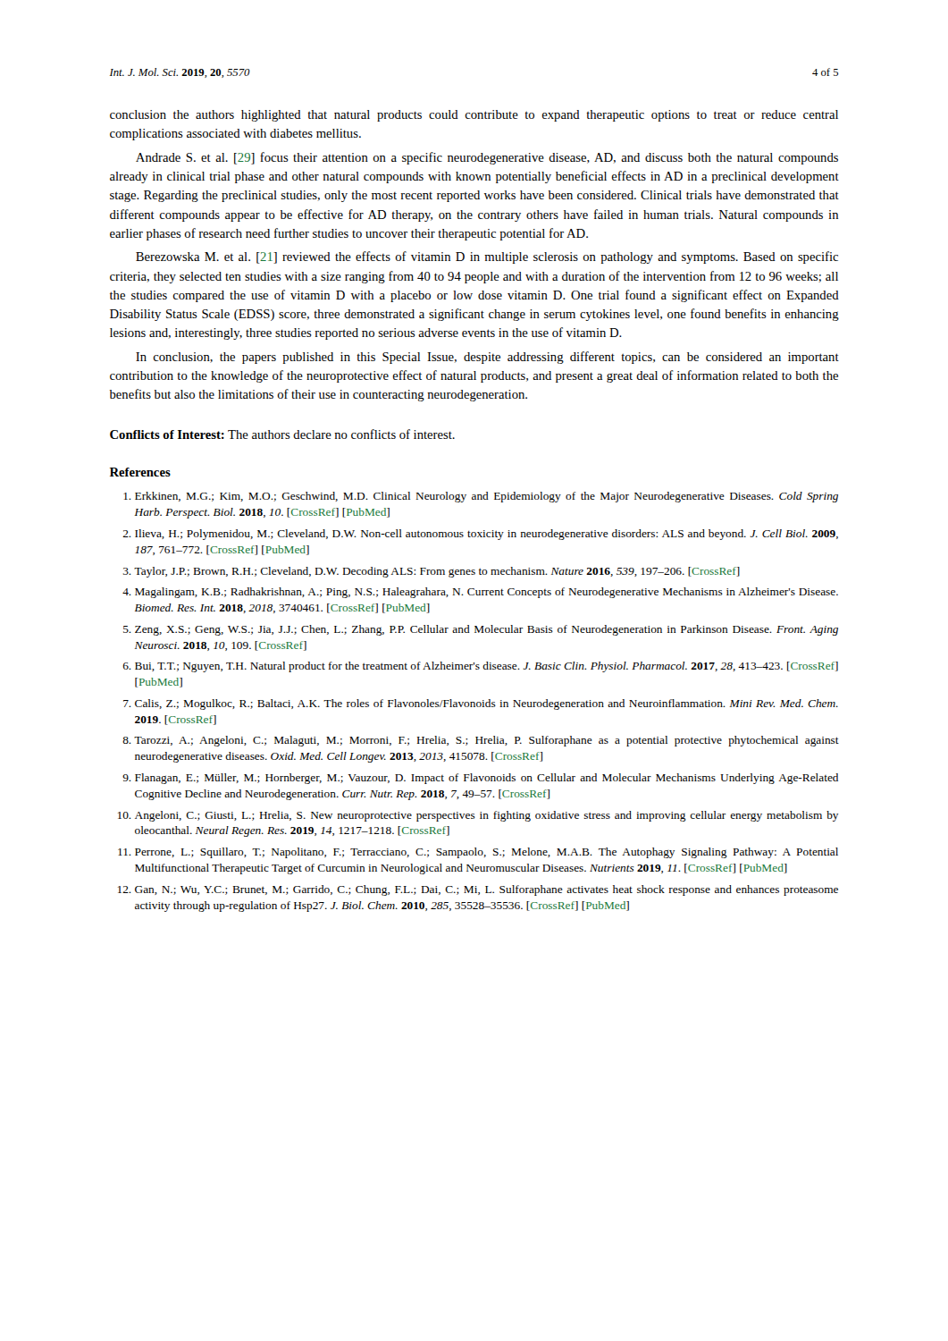Int. J. Mol. Sci. 2019, 20, 5570
4 of 5
conclusion the authors highlighted that natural products could contribute to expand therapeutic options to treat or reduce central complications associated with diabetes mellitus.
Andrade S. et al. [29] focus their attention on a specific neurodegenerative disease, AD, and discuss both the natural compounds already in clinical trial phase and other natural compounds with known potentially beneficial effects in AD in a preclinical development stage. Regarding the preclinical studies, only the most recent reported works have been considered. Clinical trials have demonstrated that different compounds appear to be effective for AD therapy, on the contrary others have failed in human trials. Natural compounds in earlier phases of research need further studies to uncover their therapeutic potential for AD.
Berezowska M. et al. [21] reviewed the effects of vitamin D in multiple sclerosis on pathology and symptoms. Based on specific criteria, they selected ten studies with a size ranging from 40 to 94 people and with a duration of the intervention from 12 to 96 weeks; all the studies compared the use of vitamin D with a placebo or low dose vitamin D. One trial found a significant effect on Expanded Disability Status Scale (EDSS) score, three demonstrated a significant change in serum cytokines level, one found benefits in enhancing lesions and, interestingly, three studies reported no serious adverse events in the use of vitamin D.
In conclusion, the papers published in this Special Issue, despite addressing different topics, can be considered an important contribution to the knowledge of the neuroprotective effect of natural products, and present a great deal of information related to both the benefits but also the limitations of their use in counteracting neurodegeneration.
Conflicts of Interest: The authors declare no conflicts of interest.
References
Erkkinen, M.G.; Kim, M.O.; Geschwind, M.D. Clinical Neurology and Epidemiology of the Major Neurodegenerative Diseases. Cold Spring Harb. Perspect. Biol. 2018, 10. [CrossRef] [PubMed]
Ilieva, H.; Polymenidou, M.; Cleveland, D.W. Non-cell autonomous toxicity in neurodegenerative disorders: ALS and beyond. J. Cell Biol. 2009, 187, 761–772. [CrossRef] [PubMed]
Taylor, J.P.; Brown, R.H.; Cleveland, D.W. Decoding ALS: From genes to mechanism. Nature 2016, 539, 197–206. [CrossRef]
Magalingam, K.B.; Radhakrishnan, A.; Ping, N.S.; Haleagrahara, N. Current Concepts of Neurodegenerative Mechanisms in Alzheimer's Disease. Biomed. Res. Int. 2018, 2018, 3740461. [CrossRef] [PubMed]
Zeng, X.S.; Geng, W.S.; Jia, J.J.; Chen, L.; Zhang, P.P. Cellular and Molecular Basis of Neurodegeneration in Parkinson Disease. Front. Aging Neurosci. 2018, 10, 109. [CrossRef]
Bui, T.T.; Nguyen, T.H. Natural product for the treatment of Alzheimer's disease. J. Basic Clin. Physiol. Pharmacol. 2017, 28, 413–423. [CrossRef] [PubMed]
Calis, Z.; Mogulkoc, R.; Baltaci, A.K. The roles of Flavonoles/Flavonoids in Neurodegeneration and Neuroinflammation. Mini Rev. Med. Chem. 2019. [CrossRef]
Tarozzi, A.; Angeloni, C.; Malaguti, M.; Morroni, F.; Hrelia, S.; Hrelia, P. Sulforaphane as a potential protective phytochemical against neurodegenerative diseases. Oxid. Med. Cell Longev. 2013, 2013, 415078. [CrossRef]
Flanagan, E.; Müller, M.; Hornberger, M.; Vauzour, D. Impact of Flavonoids on Cellular and Molecular Mechanisms Underlying Age-Related Cognitive Decline and Neurodegeneration. Curr. Nutr. Rep. 2018, 7, 49–57. [CrossRef]
Angeloni, C.; Giusti, L.; Hrelia, S. New neuroprotective perspectives in fighting oxidative stress and improving cellular energy metabolism by oleocanthal. Neural Regen. Res. 2019, 14, 1217–1218. [CrossRef]
Perrone, L.; Squillaro, T.; Napolitano, F.; Terracciano, C.; Sampaolo, S.; Melone, M.A.B. The Autophagy Signaling Pathway: A Potential Multifunctional Therapeutic Target of Curcumin in Neurological and Neuromuscular Diseases. Nutrients 2019, 11. [CrossRef] [PubMed]
Gan, N.; Wu, Y.C.; Brunet, M.; Garrido, C.; Chung, F.L.; Dai, C.; Mi, L. Sulforaphane activates heat shock response and enhances proteasome activity through up-regulation of Hsp27. J. Biol. Chem. 2010, 285, 35528–35536. [CrossRef] [PubMed]